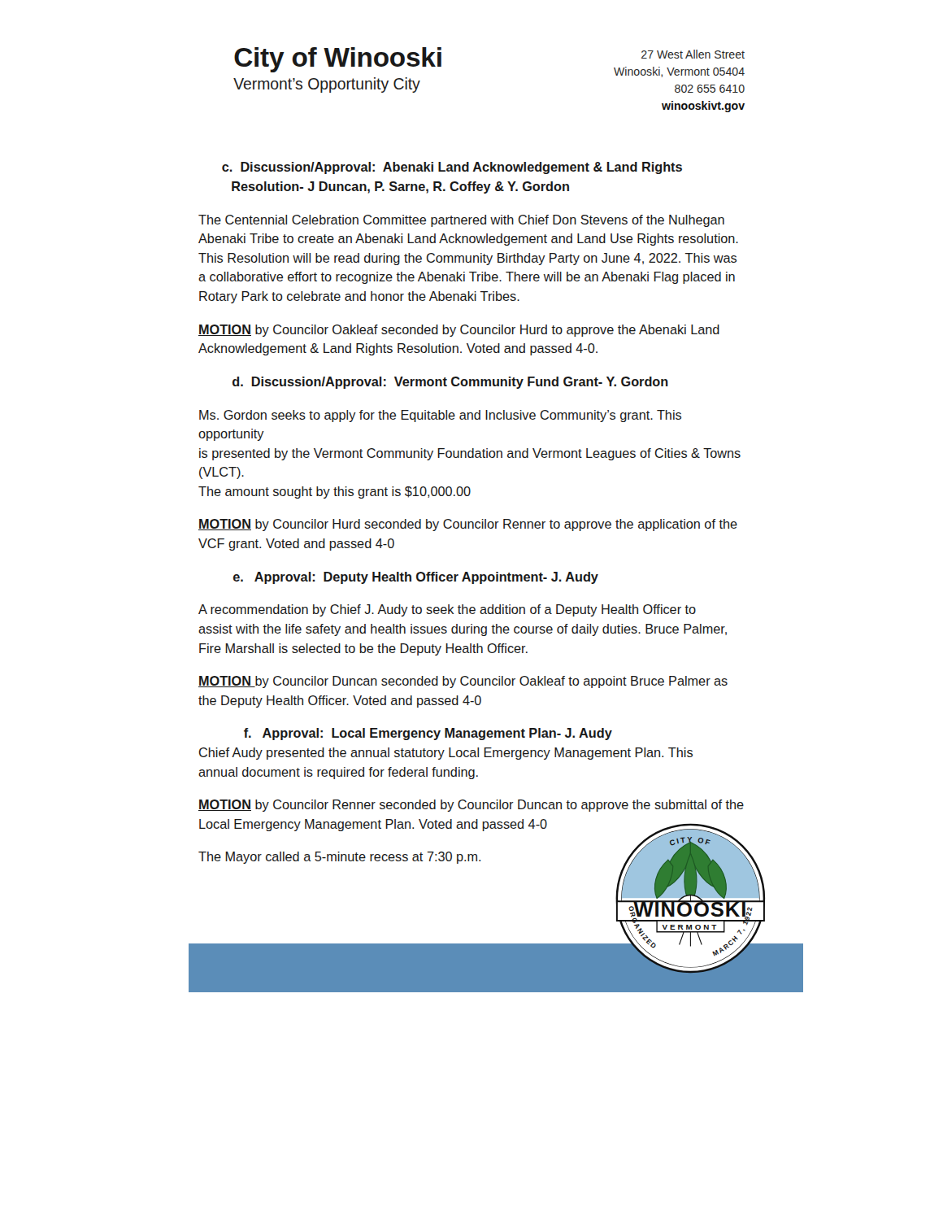City of Winooski
Vermont’s Opportunity City
27 West Allen Street
Winooski, Vermont 05404
802 655 6410
winooskivt.gov
c. Discussion/Approval: Abenaki Land Acknowledgement & Land Rights Resolution- J Duncan, P. Sarne, R. Coffey & Y. Gordon
The Centennial Celebration Committee partnered with Chief Don Stevens of the Nulhegan Abenaki Tribe to create an Abenaki Land Acknowledgement and Land Use Rights resolution. This Resolution will be read during the Community Birthday Party on June 4, 2022. This was a collaborative effort to recognize the Abenaki Tribe. There will be an Abenaki Flag placed in Rotary Park to celebrate and honor the Abenaki Tribes.
MOTION by Councilor Oakleaf seconded by Councilor Hurd to approve the Abenaki Land Acknowledgement & Land Rights Resolution. Voted and passed 4-0.
d. Discussion/Approval: Vermont Community Fund Grant- Y. Gordon
Ms. Gordon seeks to apply for the Equitable and Inclusive Community’s grant. This opportunity
is presented by the Vermont Community Foundation and Vermont Leagues of Cities & Towns (VLCT).
The amount sought by this grant is $10,000.00
MOTION by Councilor Hurd seconded by Councilor Renner to approve the application of the VCF grant. Voted and passed 4-0
e. Approval: Deputy Health Officer Appointment- J. Audy
A recommendation by Chief J. Audy to seek the addition of a Deputy Health Officer to
assist with the life safety and health issues during the course of daily duties. Bruce Palmer,
Fire Marshall is selected to be the Deputy Health Officer.
MOTION by Councilor Duncan seconded by Councilor Oakleaf to appoint Bruce Palmer as the Deputy Health Officer. Voted and passed 4-0
f. Approval: Local Emergency Management Plan- J. Audy
Chief Audy presented the annual statutory Local Emergency Management Plan. This
annual document is required for federal funding.
MOTION by Councilor Renner seconded by Councilor Duncan to approve the submittal of the Local Emergency Management Plan. Voted and passed 4-0
The Mayor called a 5-minute recess at 7:30 p.m.
WINOOSKI VERMONT CITY OF ORGANIZED MARCH 7, 1922